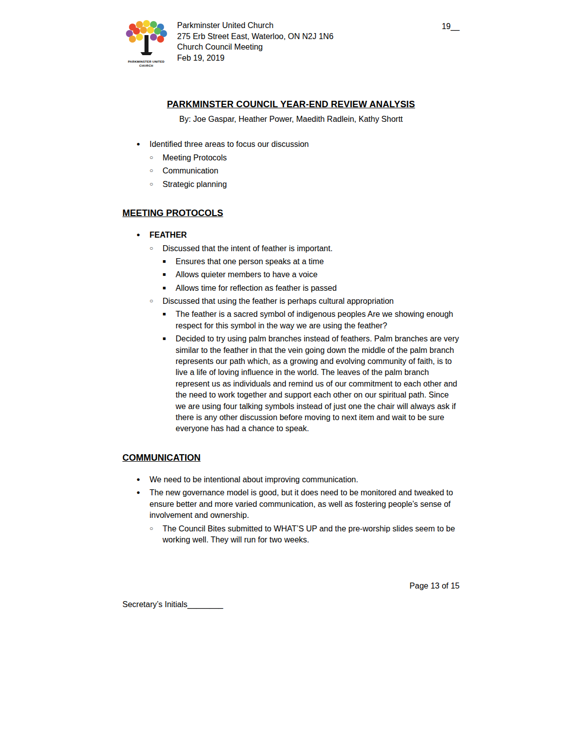PARKMINSTER UNITED CHURCH
Parkminster United Church
275 Erb Street East, Waterloo, ON N2J 1N6
Church Council Meeting
Feb 19, 2019
19__
PARKMINSTER COUNCIL YEAR-END REVIEW ANALYSIS
By: Joe Gaspar, Heather Power, Maedith Radlein, Kathy Shortt
Identified three areas to focus our discussion
Meeting Protocols
Communication
Strategic planning
MEETING PROTOCOLS
FEATHER
Discussed that the intent of feather is important.
Ensures that one person speaks at a time
Allows quieter members to have a voice
Allows time for reflection as feather is passed
Discussed that using the feather is perhaps cultural appropriation
The feather is a sacred symbol of indigenous peoples Are we showing enough respect for this symbol in the way we are using the feather?
Decided to try using palm branches instead of feathers. Palm branches are very similar to the feather in that the vein going down the middle of the palm branch represents our path which, as a growing and evolving community of faith, is to live a life of loving influence in the world. The leaves of the palm branch represent us as individuals and remind us of our commitment to each other and the need to work together and support each other on our spiritual path. Since we are using four talking symbols instead of just one the chair will always ask if there is any other discussion before moving to next item and wait to be sure everyone has had a chance to speak.
COMMUNICATION
We need to be intentional about improving communication.
The new governance model is good, but it does need to be monitored and tweaked to ensure better and more varied communication, as well as fostering people’s sense of involvement and ownership.
The Council Bites submitted to WHAT’S UP and the pre-worship slides seem to be working well. They will run for two weeks.
Page 13 of 15
Secretary’s Initials________